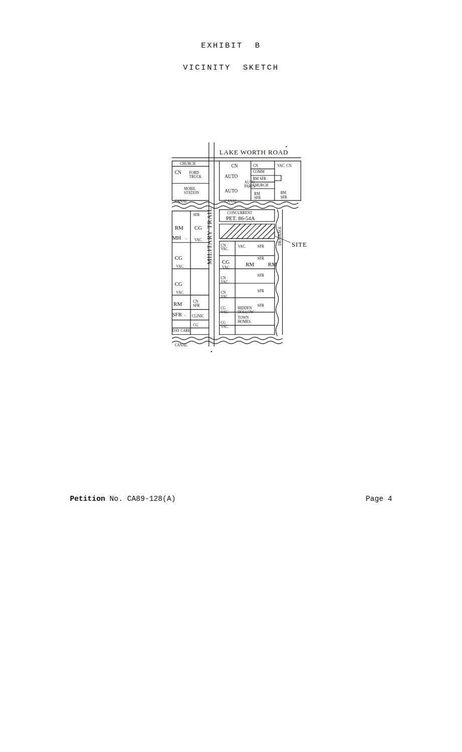EXHIBIT B
VICINITY SKETCH
LAKE WORTH ROAD MILITARY TRAIL CN CN COMM VAC. CN RM SFR CHURCH RM SFR RM SFR AUTO AUTO AUTO PARTS CHURCH CN FORD TRUCK MOBIL STATION CANAL CANAL CONCURRENT PET. 86-54A SITE DRAINAGE SFR RM CG MH → VAC. CG VAC. CG VAC. RM CN SFR SFR → CLINIC CG DAY CARE CN VAC. VAC. SFR CG VAC. RM RM SFR SFR CN VAC. CN VAC. SFR SFR CG VAC. HIDDEN HOLLOW TOWN HOMES CG VAC. CANAL
Petition No. CA89-128(A)
Page 4